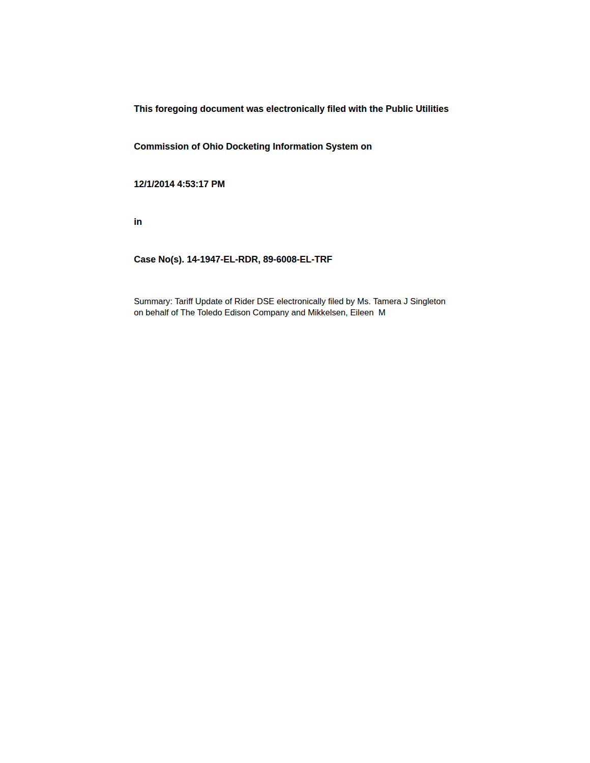This foregoing document was electronically filed with the Public Utilities
Commission of Ohio Docketing Information System on
12/1/2014 4:53:17 PM
in
Case No(s). 14-1947-EL-RDR, 89-6008-EL-TRF
Summary: Tariff Update of Rider DSE electronically filed by Ms. Tamera J Singleton on behalf of The Toledo Edison Company and Mikkelsen, Eileen M